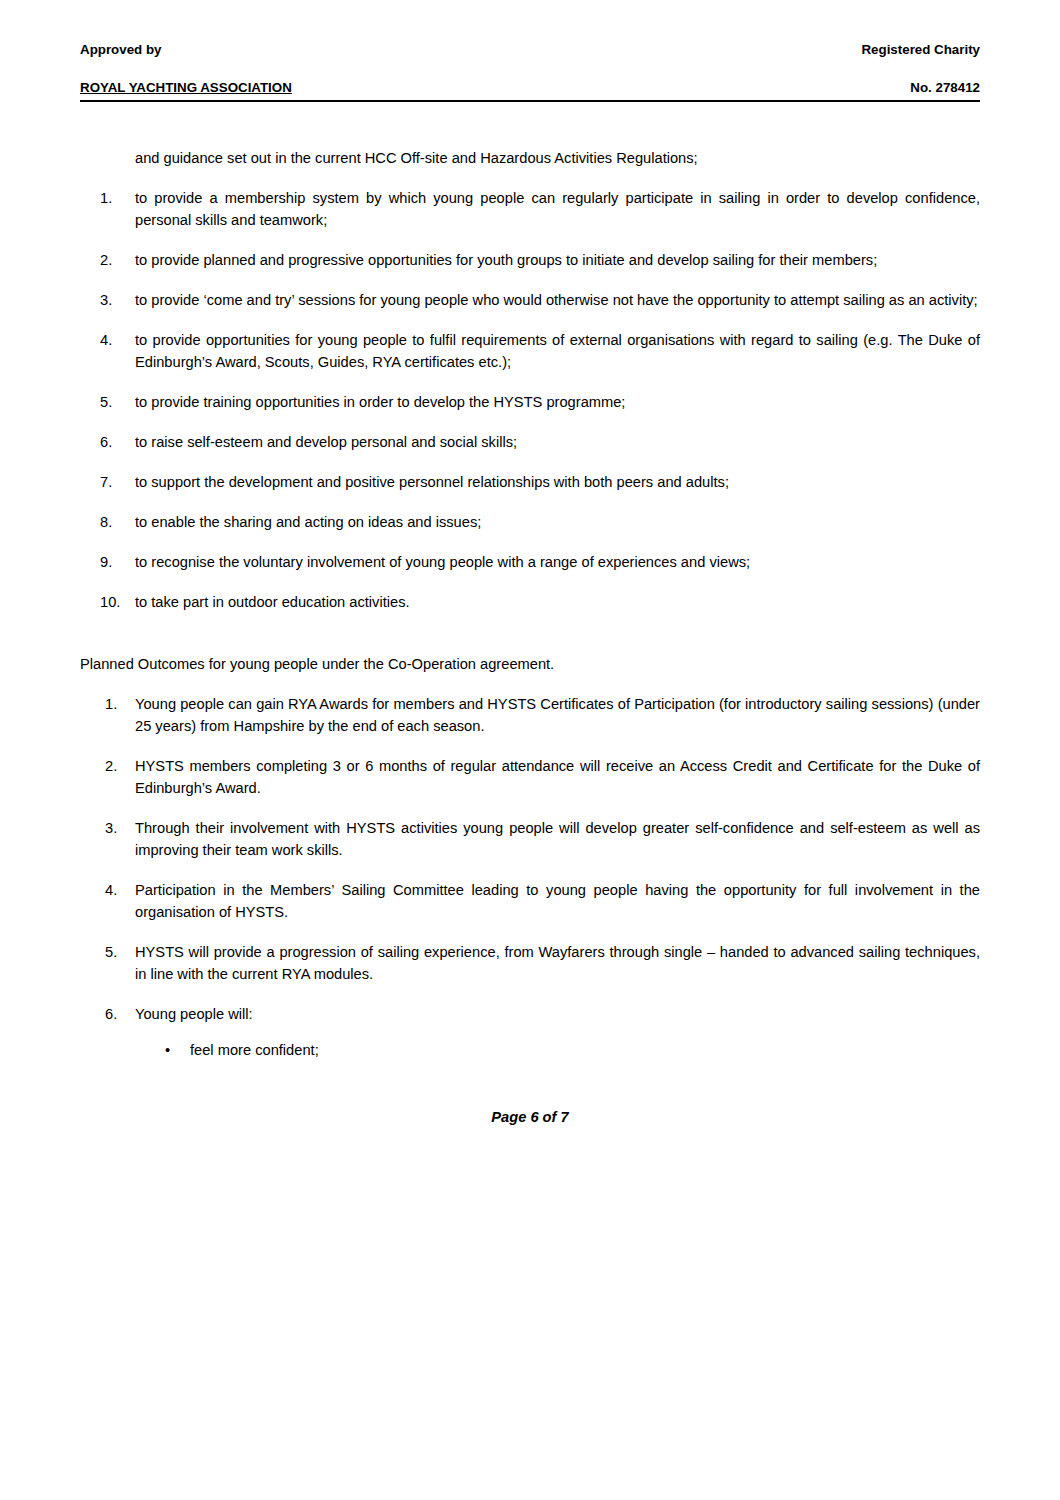Approved by Registered Charity
ROYAL YACHTING ASSOCIATION No. 278412
and guidance set out in the current HCC Off-site and Hazardous Activities Regulations;
to provide a membership system by which young people can regularly participate in sailing in order to develop confidence, personal skills and teamwork;
to provide planned and progressive opportunities for youth groups to initiate and develop sailing for their members;
to provide ‘come and try’ sessions for young people who would otherwise not have the opportunity to attempt sailing as an activity;
to provide opportunities for young people to fulfil requirements of external organisations with regard to sailing (e.g. The Duke of Edinburgh’s Award, Scouts, Guides, RYA certificates etc.);
to provide training opportunities in order to develop the HYSTS programme;
to raise self-esteem and develop personal and social skills;
to support the development and positive personnel relationships with both peers and adults;
to enable the sharing and acting on ideas and issues;
to recognise the voluntary involvement of young people with a range of experiences and views;
to take part in outdoor education activities.
Planned Outcomes for young people under the Co-Operation agreement.
Young people can gain RYA Awards for members and HYSTS Certificates of Participation (for introductory sailing sessions) (under 25 years) from Hampshire by the end of each season.
HYSTS members completing 3 or 6 months of regular attendance will receive an Access Credit and Certificate for the Duke of Edinburgh’s Award.
Through their involvement with HYSTS activities young people will develop greater self-confidence and self-esteem as well as improving their team work skills.
Participation in the Members’ Sailing Committee leading to young people having the opportunity for full involvement in the organisation of HYSTS.
HYSTS will provide a progression of sailing experience, from Wayfarers through single – handed to advanced sailing techniques, in line with the current RYA modules.
Young people will:
feel more confident;
Page 6 of 7